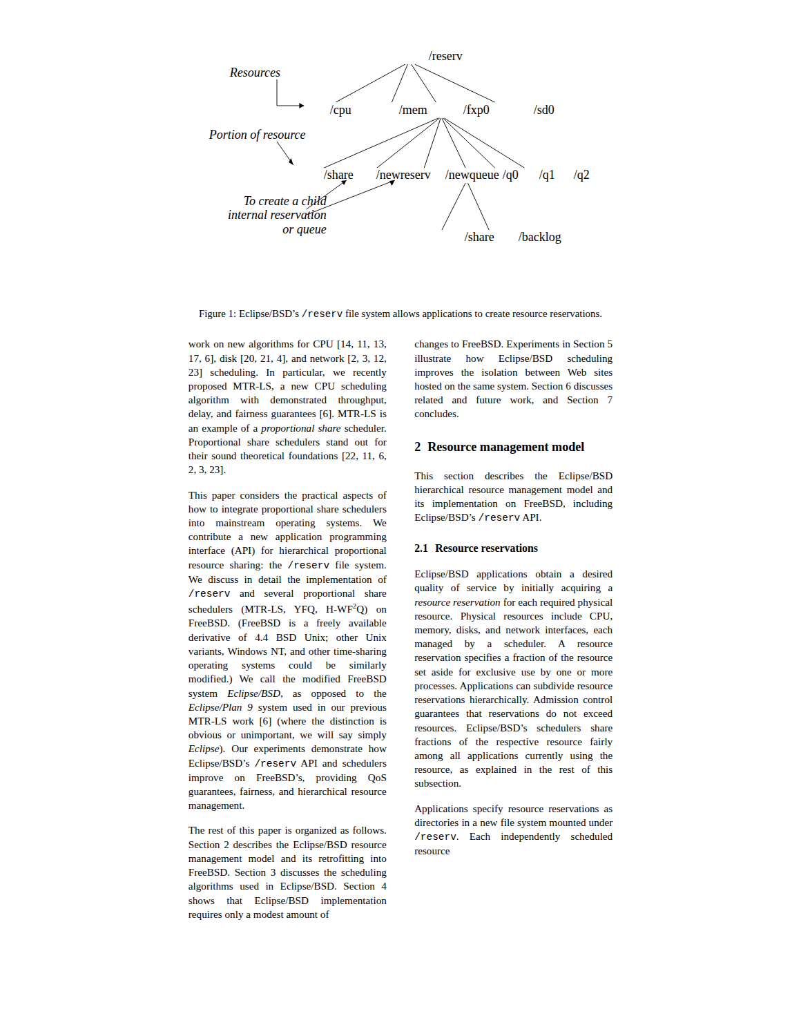/reserv
/cpu
/mem
/fxp0
/sd0
/share
/newreserv
/newqueue
/q0
/q1
/q2
/share
/backlog
Resources
Portion of resource
To create a child
internal reservation
or queue
Figure 1: Eclipse/BSD’s /reserv file system allows applications to create resource reservations.
work on new algorithms for CPU [14, 11, 13, 17, 6], disk [20, 21, 4], and network [2, 3, 12, 23] scheduling. In particular, we recently proposed MTR-LS, a new CPU scheduling algorithm with demonstrated throughput, delay, and fairness guarantees [6]. MTR-LS is an example of a proportional share scheduler. Proportional share schedulers stand out for their sound theoretical foundations [22, 11, 6, 2, 3, 23].
This paper considers the practical aspects of how to integrate proportional share schedulers into mainstream operating systems. We contribute a new application programming interface (API) for hierarchical proportional resource sharing: the /reserv file system. We discuss in detail the implementation of /reserv and several proportional share schedulers (MTR-LS, YFQ, H-WF2 Q) on FreeBSD. (FreeBSD is a freely available derivative of 4.4 BSD Unix; other Unix variants, Windows NT, and other time-sharing operating systems could be similarly modified.) We call the modified FreeBSD system Eclipse/BSD, as opposed to the Eclipse/Plan 9 system used in our previous MTR-LS work [6] (where the distinction is obvious or unimportant, we will say simply Eclipse). Our experiments demonstrate how Eclipse/BSD’s /reserv API and schedulers improve on FreeBSD’s, providing QoS guarantees, fairness, and hierarchical resource management.
The rest of this paper is organized as follows. Section 2 describes the Eclipse/BSD resource management model and its retrofitting into FreeBSD. Section 3 discusses the scheduling algorithms used in Eclipse/BSD. Section 4 shows that Eclipse/BSD implementation requires only a modest amount of
changes to FreeBSD. Experiments in Section 5 illustrate how Eclipse/BSD scheduling improves the isolation between Web sites hosted on the same system. Section 6 discusses related and future work, and Section 7 concludes.
2 Resource management model
This section describes the Eclipse/BSD hierarchical resource management model and its implementation on FreeBSD, including Eclipse/BSD’s /reserv API.
2.1 Resource reservations
Eclipse/BSD applications obtain a desired quality of service by initially acquiring a resource reservation for each required physical resource. Physical resources include CPU, memory, disks, and network interfaces, each managed by a scheduler. A resource reservation specifies a fraction of the resource set aside for exclusive use by one or more processes. Applications can subdivide resource reservations hierarchically. Admission control guarantees that reservations do not exceed resources. Eclipse/BSD’s schedulers share fractions of the respective resource fairly among all applications currently using the resource, as explained in the rest of this subsection.
Applications specify resource reservations as directories in a new file system mounted under /reserv. Each independently scheduled resource